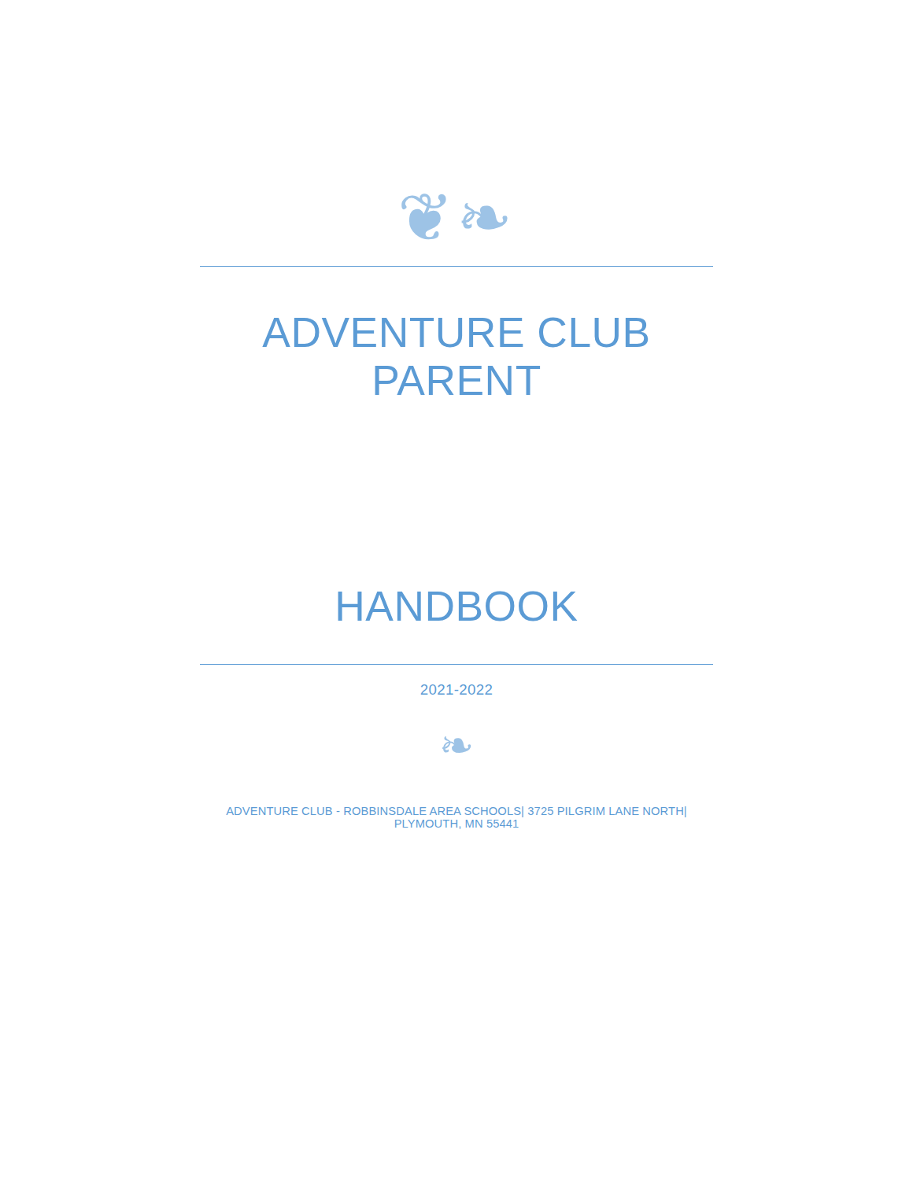❦❧
Adventure Club Parent Handbook
2021-2022
❧
ADVENTURE CLUB - ROBBINSDALE AREA SCHOOLS| 3725 PILGRIM LANE NORTH| PLYMOUTH, MN 55441